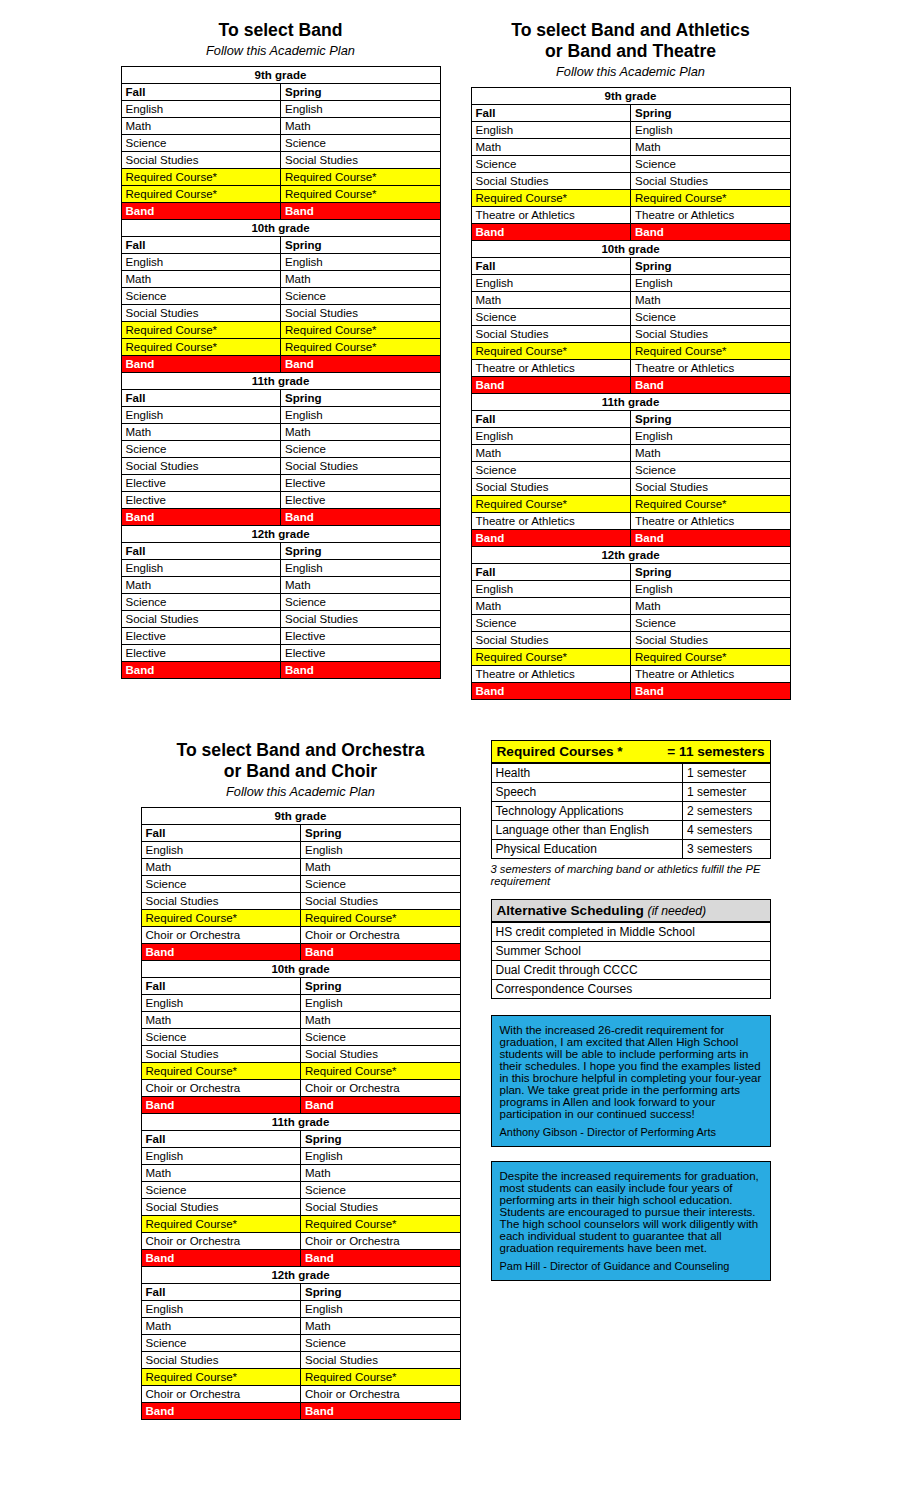To select Band
Follow this Academic Plan
| 9th grade |
| Fall | Spring |
| English | English |
| Math | Math |
| Science | Science |
| Social Studies | Social Studies |
| Required Course* | Required Course* |
| Required Course* | Required Course* |
| Band | Band |
| 10th grade |
| Fall | Spring |
| English | English |
| Math | Math |
| Science | Science |
| Social Studies | Social Studies |
| Required Course* | Required Course* |
| Required Course* | Required Course* |
| Band | Band |
| 11th grade |
| Fall | Spring |
| English | English |
| Math | Math |
| Science | Science |
| Social Studies | Social Studies |
| Elective | Elective |
| Elective | Elective |
| Band | Band |
| 12th grade |
| Fall | Spring |
| English | English |
| Math | Math |
| Science | Science |
| Social Studies | Social Studies |
| Elective | Elective |
| Elective | Elective |
| Band | Band |
To select Band and Athletics
or Band and Theatre
Follow this Academic Plan
| 9th grade |
| Fall | Spring |
| English | English |
| Math | Math |
| Science | Science |
| Social Studies | Social Studies |
| Required Course* | Required Course* |
| Theatre or Athletics | Theatre or Athletics |
| Band | Band |
| 10th grade |
| Fall | Spring |
| English | English |
| Math | Math |
| Science | Science |
| Social Studies | Social Studies |
| Required Course* | Required Course* |
| Theatre or Athletics | Theatre or Athletics |
| Band | Band |
| 11th grade |
| Fall | Spring |
| English | English |
| Math | Math |
| Science | Science |
| Social Studies | Social Studies |
| Required Course* | Required Course* |
| Theatre or Athletics | Theatre or Athletics |
| Band | Band |
| 12th grade |
| Fall | Spring |
| English | English |
| Math | Math |
| Science | Science |
| Social Studies | Social Studies |
| Required Course* | Required Course* |
| Theatre or Athletics | Theatre or Athletics |
| Band | Band |
To select Band and Orchestra
or Band and Choir
Follow this Academic Plan
| 9th grade |
| Fall | Spring |
| English | English |
| Math | Math |
| Science | Science |
| Social Studies | Social Studies |
| Required Course* | Required Course* |
| Choir or Orchestra | Choir or Orchestra |
| Band | Band |
| 10th grade |
| Fall | Spring |
| English | English |
| Math | Math |
| Science | Science |
| Social Studies | Social Studies |
| Required Course* | Required Course* |
| Choir or Orchestra | Choir or Orchestra |
| Band | Band |
| 11th grade |
| Fall | Spring |
| English | English |
| Math | Math |
| Science | Science |
| Social Studies | Social Studies |
| Required Course* | Required Course* |
| Choir or Orchestra | Choir or Orchestra |
| Band | Band |
| 12th grade |
| Fall | Spring |
| English | English |
| Math | Math |
| Science | Science |
| Social Studies | Social Studies |
| Required Course* | Required Course* |
| Choir or Orchestra | Choir or Orchestra |
| Band | Band |
Required Courses * = 11 semesters
| Health | 1 semester |
| Speech | 1 semester |
| Technology Applications | 2 semesters |
| Language other than English | 4 semesters |
| Physical Education | 3 semesters |
3 semesters of marching band or athletics fulfill the PE requirement
Alternative Scheduling (if needed)
| HS credit completed in Middle School |
| Summer School |
| Dual Credit through CCCC |
| Correspondence Courses |
With the increased 26-credit requirement for graduation, I am excited that Allen High School students will be able to include performing arts in their schedules. I hope you find the examples listed in this brochure helpful in completing your four-year plan. We take great pride in the performing arts programs in Allen and look forward to your participation in our continued success!
Anthony Gibson - Director of Performing Arts
Despite the increased requirements for graduation, most students can easily include four years of performing arts in their high school education. Students are encouraged to pursue their interests. The high school counselors will work diligently with each individual student to guarantee that all graduation requirements have been met.
Pam Hill - Director of Guidance and Counseling